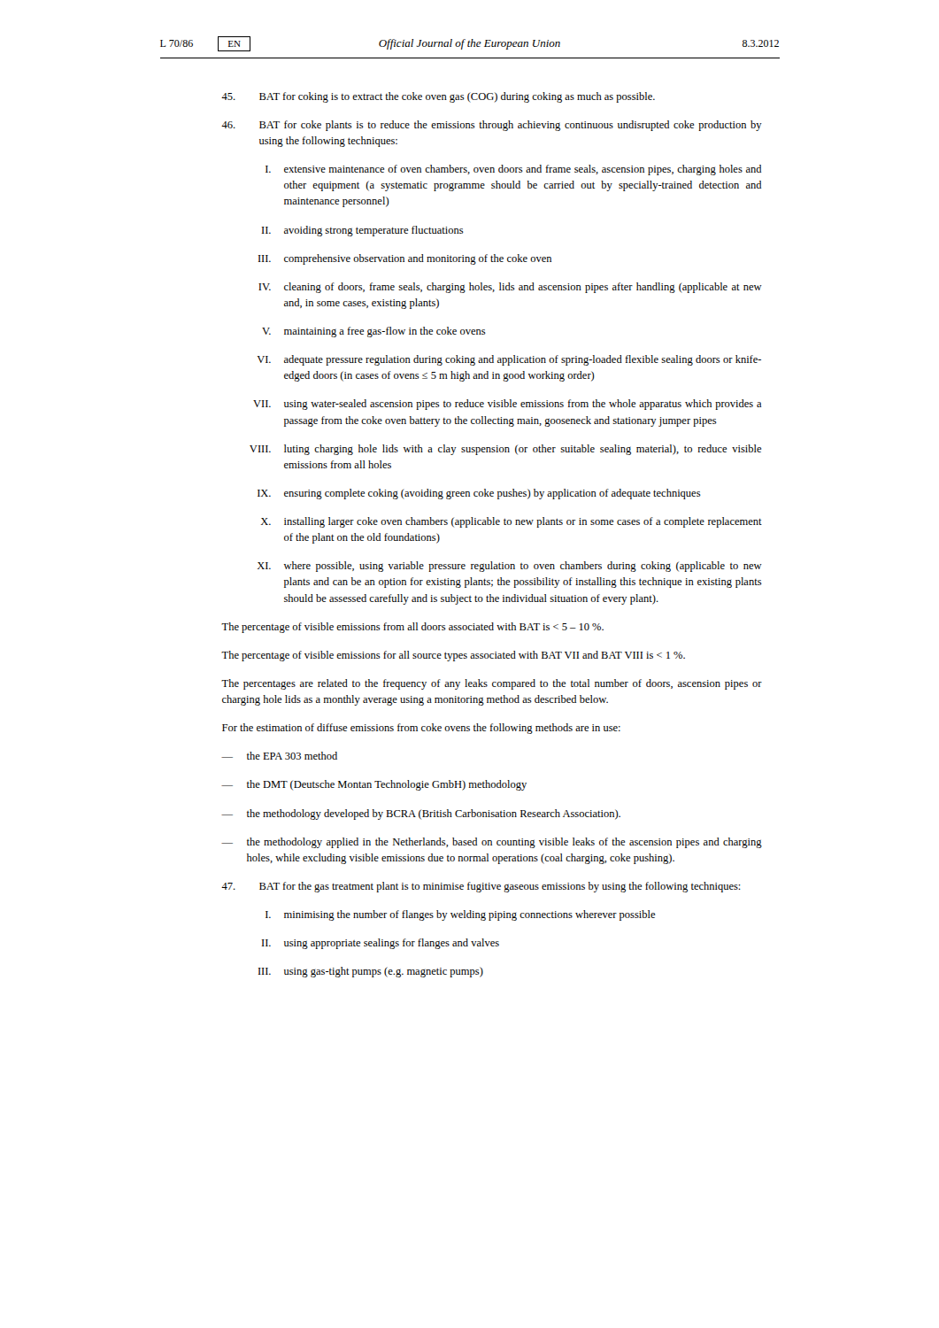L 70/86 EN
Official Journal of the European Union
8.3.2012
45. BAT for coking is to extract the coke oven gas (COG) during coking as much as possible.
46. BAT for coke plants is to reduce the emissions through achieving continuous undisrupted coke production by using the following techniques:
I. extensive maintenance of oven chambers, oven doors and frame seals, ascension pipes, charging holes and other equipment (a systematic programme should be carried out by specially-trained detection and maintenance personnel)
II. avoiding strong temperature fluctuations
III. comprehensive observation and monitoring of the coke oven
IV. cleaning of doors, frame seals, charging holes, lids and ascension pipes after handling (applicable at new and, in some cases, existing plants)
V. maintaining a free gas-flow in the coke ovens
VI. adequate pressure regulation during coking and application of spring-loaded flexible sealing doors or knife-edged doors (in cases of ovens ≤ 5 m high and in good working order)
VII. using water-sealed ascension pipes to reduce visible emissions from the whole apparatus which provides a passage from the coke oven battery to the collecting main, gooseneck and stationary jumper pipes
VIII. luting charging hole lids with a clay suspension (or other suitable sealing material), to reduce visible emissions from all holes
IX. ensuring complete coking (avoiding green coke pushes) by application of adequate techniques
X. installing larger coke oven chambers (applicable to new plants or in some cases of a complete replacement of the plant on the old foundations)
XI. where possible, using variable pressure regulation to oven chambers during coking (applicable to new plants and can be an option for existing plants; the possibility of installing this technique in existing plants should be assessed carefully and is subject to the individual situation of every plant).
The percentage of visible emissions from all doors associated with BAT is < 5 – 10 %.
The percentage of visible emissions for all source types associated with BAT VII and BAT VIII is < 1 %.
The percentages are related to the frequency of any leaks compared to the total number of doors, ascension pipes or charging hole lids as a monthly average using a monitoring method as described below.
For the estimation of diffuse emissions from coke ovens the following methods are in use:
—the EPA 303 method
—the DMT (Deutsche Montan Technologie GmbH) methodology
—the methodology developed by BCRA (British Carbonisation Research Association).
—the methodology applied in the Netherlands, based on counting visible leaks of the ascension pipes and charging holes, while excluding visible emissions due to normal operations (coal charging, coke pushing).
47. BAT for the gas treatment plant is to minimise fugitive gaseous emissions by using the following techniques:
I. minimising the number of flanges by welding piping connections wherever possible
II. using appropriate sealings for flanges and valves
III. using gas-tight pumps (e.g. magnetic pumps)